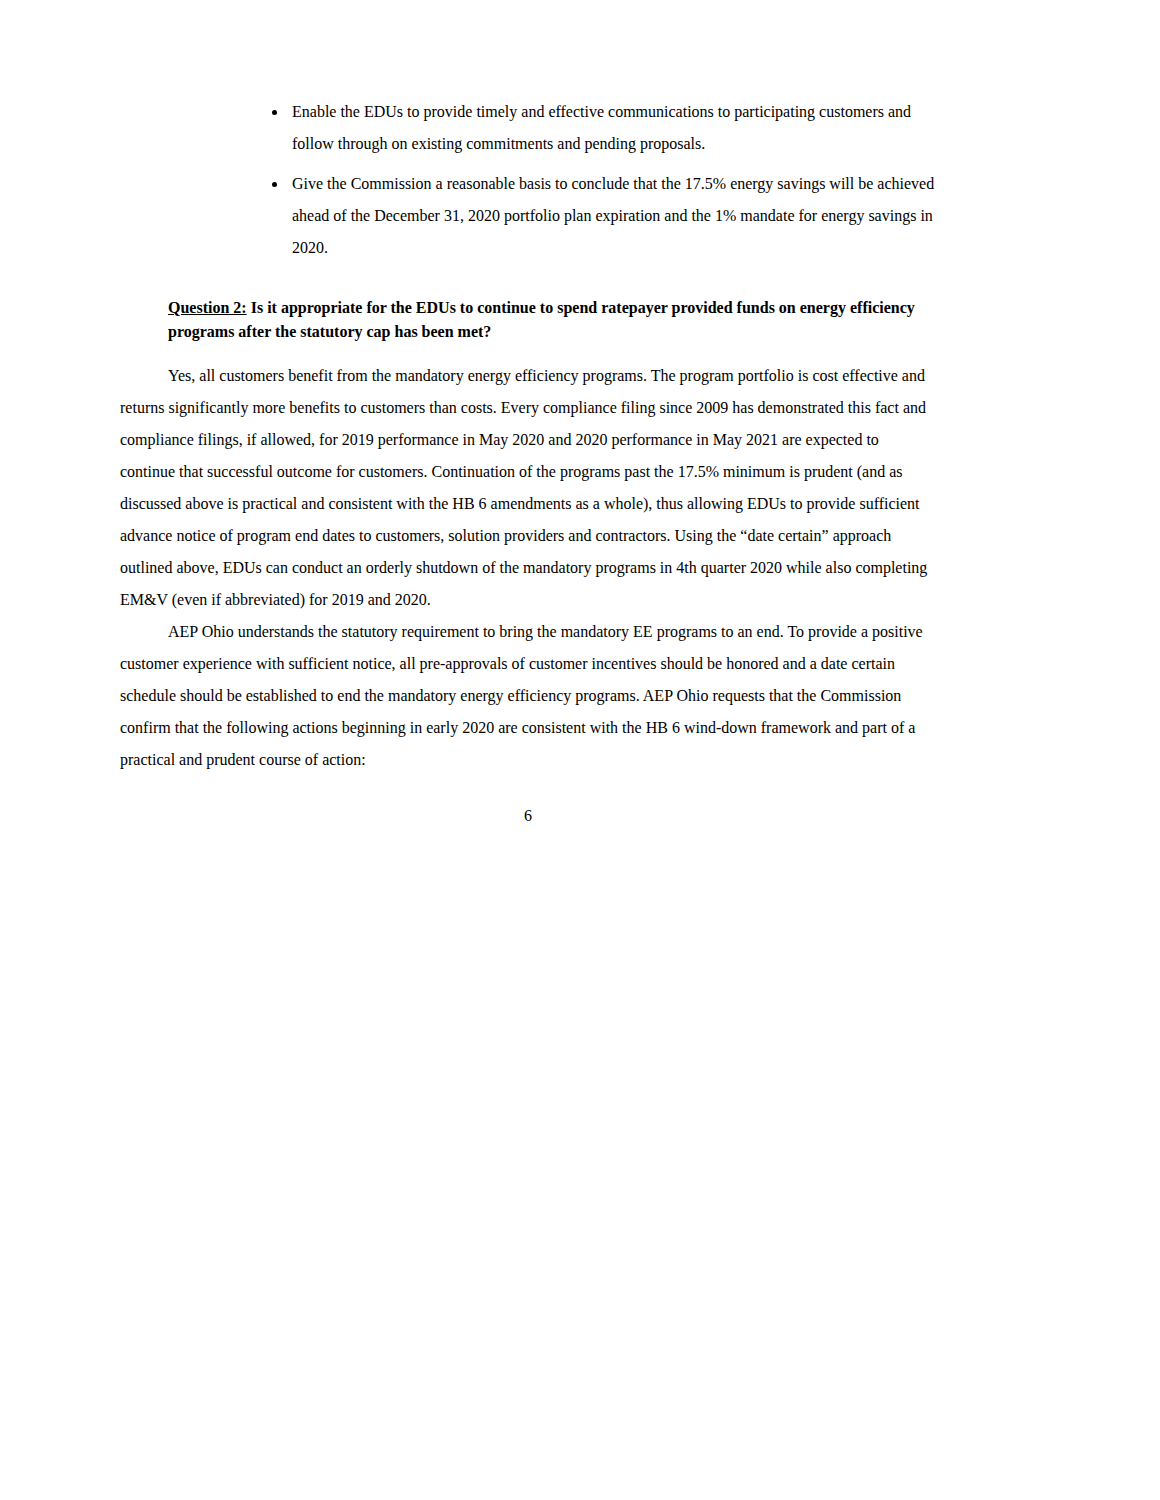Enable the EDUs to provide timely and effective communications to participating customers and follow through on existing commitments and pending proposals.
Give the Commission a reasonable basis to conclude that the 17.5% energy savings will be achieved ahead of the December 31, 2020 portfolio plan expiration and the 1% mandate for energy savings in 2020.
Question 2: Is it appropriate for the EDUs to continue to spend ratepayer provided funds on energy efficiency programs after the statutory cap has been met?
Yes, all customers benefit from the mandatory energy efficiency programs. The program portfolio is cost effective and returns significantly more benefits to customers than costs. Every compliance filing since 2009 has demonstrated this fact and compliance filings, if allowed, for 2019 performance in May 2020 and 2020 performance in May 2021 are expected to continue that successful outcome for customers. Continuation of the programs past the 17.5% minimum is prudent (and as discussed above is practical and consistent with the HB 6 amendments as a whole), thus allowing EDUs to provide sufficient advance notice of program end dates to customers, solution providers and contractors. Using the “date certain” approach outlined above, EDUs can conduct an orderly shutdown of the mandatory programs in 4th quarter 2020 while also completing EM&V (even if abbreviated) for 2019 and 2020.
AEP Ohio understands the statutory requirement to bring the mandatory EE programs to an end. To provide a positive customer experience with sufficient notice, all pre-approvals of customer incentives should be honored and a date certain schedule should be established to end the mandatory energy efficiency programs. AEP Ohio requests that the Commission confirm that the following actions beginning in early 2020 are consistent with the HB 6 wind-down framework and part of a practical and prudent course of action:
6